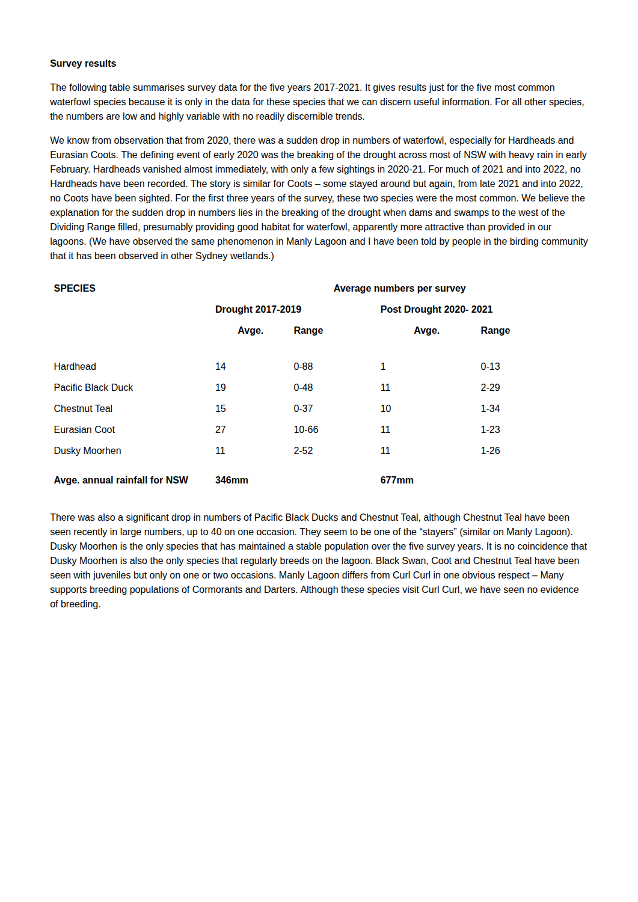Survey results
The following table summarises survey data for the five years 2017-2021. It gives results just for the five most common waterfowl species because it is only in the data for these species that we can discern useful information. For all other species, the numbers are low and highly variable with no readily discernible trends.
We know from observation that from 2020, there was a sudden drop in numbers of waterfowl, especially for Hardheads and Eurasian Coots. The defining event of early 2020 was the breaking of the drought across most of NSW with heavy rain in early February. Hardheads vanished almost immediately, with only a few sightings in 2020-21. For much of 2021 and into 2022, no Hardheads have been recorded. The story is similar for Coots – some stayed around but again, from late 2021 and into 2022, no Coots have been sighted. For the first three years of the survey, these two species were the most common. We believe the explanation for the sudden drop in numbers lies in the breaking of the drought when dams and swamps to the west of the Dividing Range filled, presumably providing good habitat for waterfowl, apparently more attractive than provided in our lagoons. (We have observed the same phenomenon in Manly Lagoon and I have been told by people in the birding community that it has been observed in other Sydney wetlands.)
| SPECIES | Average numbers per survey |
| --- | --- |
| | Drought 2017-2019 | Post Drought 2020- 2021 |
| | Avge. | Range | Avge. | Range |
| Hardhead | 14 | 0-88 | 1 | 0-13 |
| Pacific Black Duck | 19 | 0-48 | 11 | 2-29 |
| Chestnut Teal | 15 | 0-37 | 10 | 1-34 |
| Eurasian Coot | 27 | 10-66 | 11 | 1-23 |
| Dusky Moorhen | 11 | 2-52 | 11 | 1-26 |
| Avge. annual rainfall for NSW | 346mm | 677mm |
There was also a significant drop in numbers of Pacific Black Ducks and Chestnut Teal, although Chestnut Teal have been seen recently in large numbers, up to 40 on one occasion. They seem to be one of the “stayers” (similar on Manly Lagoon). Dusky Moorhen is the only species that has maintained a stable population over the five survey years. It is no coincidence that Dusky Moorhen is also the only species that regularly breeds on the lagoon. Black Swan, Coot and Chestnut Teal have been seen with juveniles but only on one or two occasions. Manly Lagoon differs from Curl Curl in one obvious respect – Many supports breeding populations of Cormorants and Darters. Although these species visit Curl Curl, we have seen no evidence of breeding.